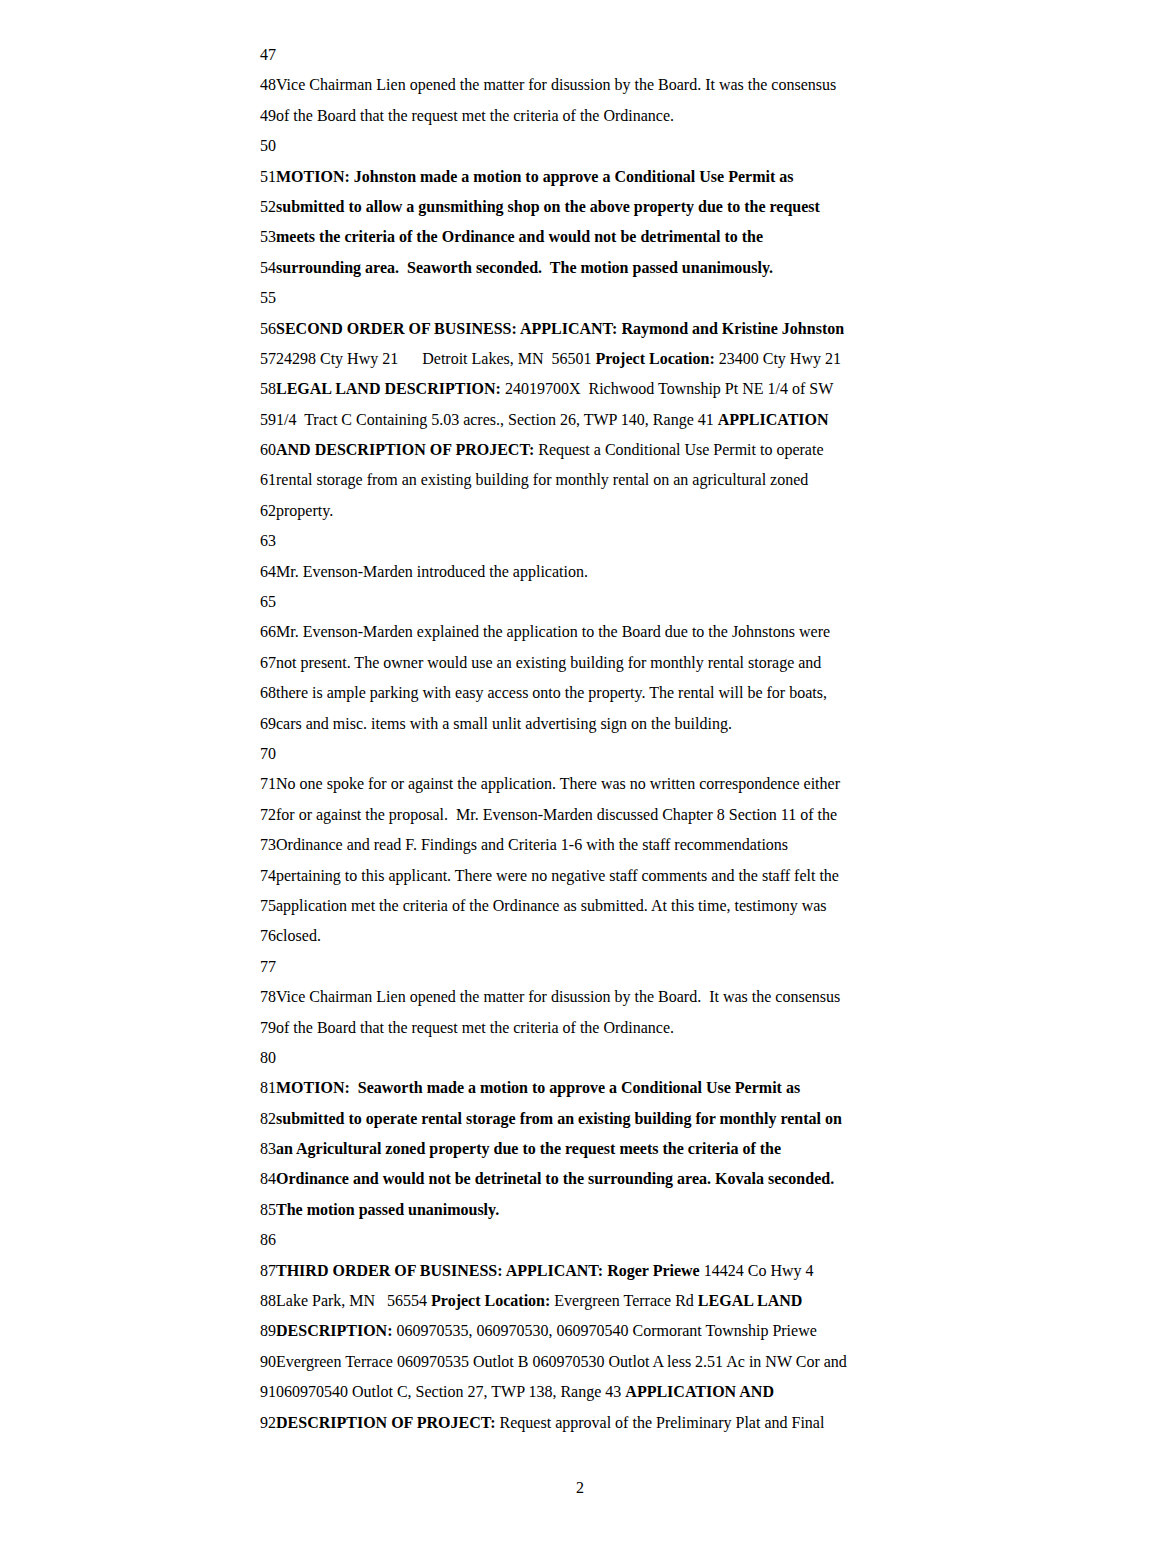| 47 | |
| 48 | Vice Chairman Lien opened the matter for disussion by the Board. It was the consensus |
| 49 | of the Board that the request met the criteria of the Ordinance. |
| 50 | |
| 51 | MOTION: Johnston made a motion to approve a Conditional Use Permit as |
| 52 | submitted to allow a gunsmithing shop on the above property due to the request |
| 53 | meets the criteria of the Ordinance and would not be detrimental to the |
| 54 | surrounding area. Seaworth seconded. The motion passed unanimously. |
| 55 | |
| 56 | SECOND ORDER OF BUSINESS: APPLICANT: Raymond and Kristine Johnston |
| 57 | 24298 Cty Hwy 21 Detroit Lakes, MN 56501 Project Location: 23400 Cty Hwy 21 |
| 58 | LEGAL LAND DESCRIPTION: 24019700X Richwood Township Pt NE 1/4 of SW |
| 59 | 1/4 Tract C Containing 5.03 acres., Section 26, TWP 140, Range 41 APPLICATION |
| 60 | AND DESCRIPTION OF PROJECT: Request a Conditional Use Permit to operate |
| 61 | rental storage from an existing building for monthly rental on an agricultural zoned |
| 62 | property. |
| 63 | |
| 64 | Mr. Evenson-Marden introduced the application. |
| 65 | |
| 66 | Mr. Evenson-Marden explained the application to the Board due to the Johnstons were |
| 67 | not present. The owner would use an existing building for monthly rental storage and |
| 68 | there is ample parking with easy access onto the property. The rental will be for boats, |
| 69 | cars and misc. items with a small unlit advertising sign on the building. |
| 70 | |
| 71 | No one spoke for or against the application. There was no written correspondence either |
| 72 | for or against the proposal. Mr. Evenson-Marden discussed Chapter 8 Section 11 of the |
| 73 | Ordinance and read F. Findings and Criteria 1-6 with the staff recommendations |
| 74 | pertaining to this applicant. There were no negative staff comments and the staff felt the |
| 75 | application met the criteria of the Ordinance as submitted. At this time, testimony was |
| 76 | closed. |
| 77 | |
| 78 | Vice Chairman Lien opened the matter for disussion by the Board. It was the consensus |
| 79 | of the Board that the request met the criteria of the Ordinance. |
| 80 | |
| 81 | MOTION: Seaworth made a motion to approve a Conditional Use Permit as |
| 82 | submitted to operate rental storage from an existing building for monthly rental on |
| 83 | an Agricultural zoned property due to the request meets the criteria of the |
| 84 | Ordinance and would not be detrinetal to the surrounding area. Kovala seconded. |
| 85 | The motion passed unanimously. |
| 86 | |
| 87 | THIRD ORDER OF BUSINESS: APPLICANT: Roger Priewe 14424 Co Hwy 4 |
| 88 | Lake Park, MN 56554 Project Location: Evergreen Terrace Rd LEGAL LAND |
| 89 | DESCRIPTION: 060970535, 060970530, 060970540 Cormorant Township Priewe |
| 90 | Evergreen Terrace 060970535 Outlot B 060970530 Outlot A less 2.51 Ac in NW Cor and |
| 91 | 060970540 Outlot C, Section 27, TWP 138, Range 43 APPLICATION AND |
| 92 | DESCRIPTION OF PROJECT: Request approval of the Preliminary Plat and Final |
2